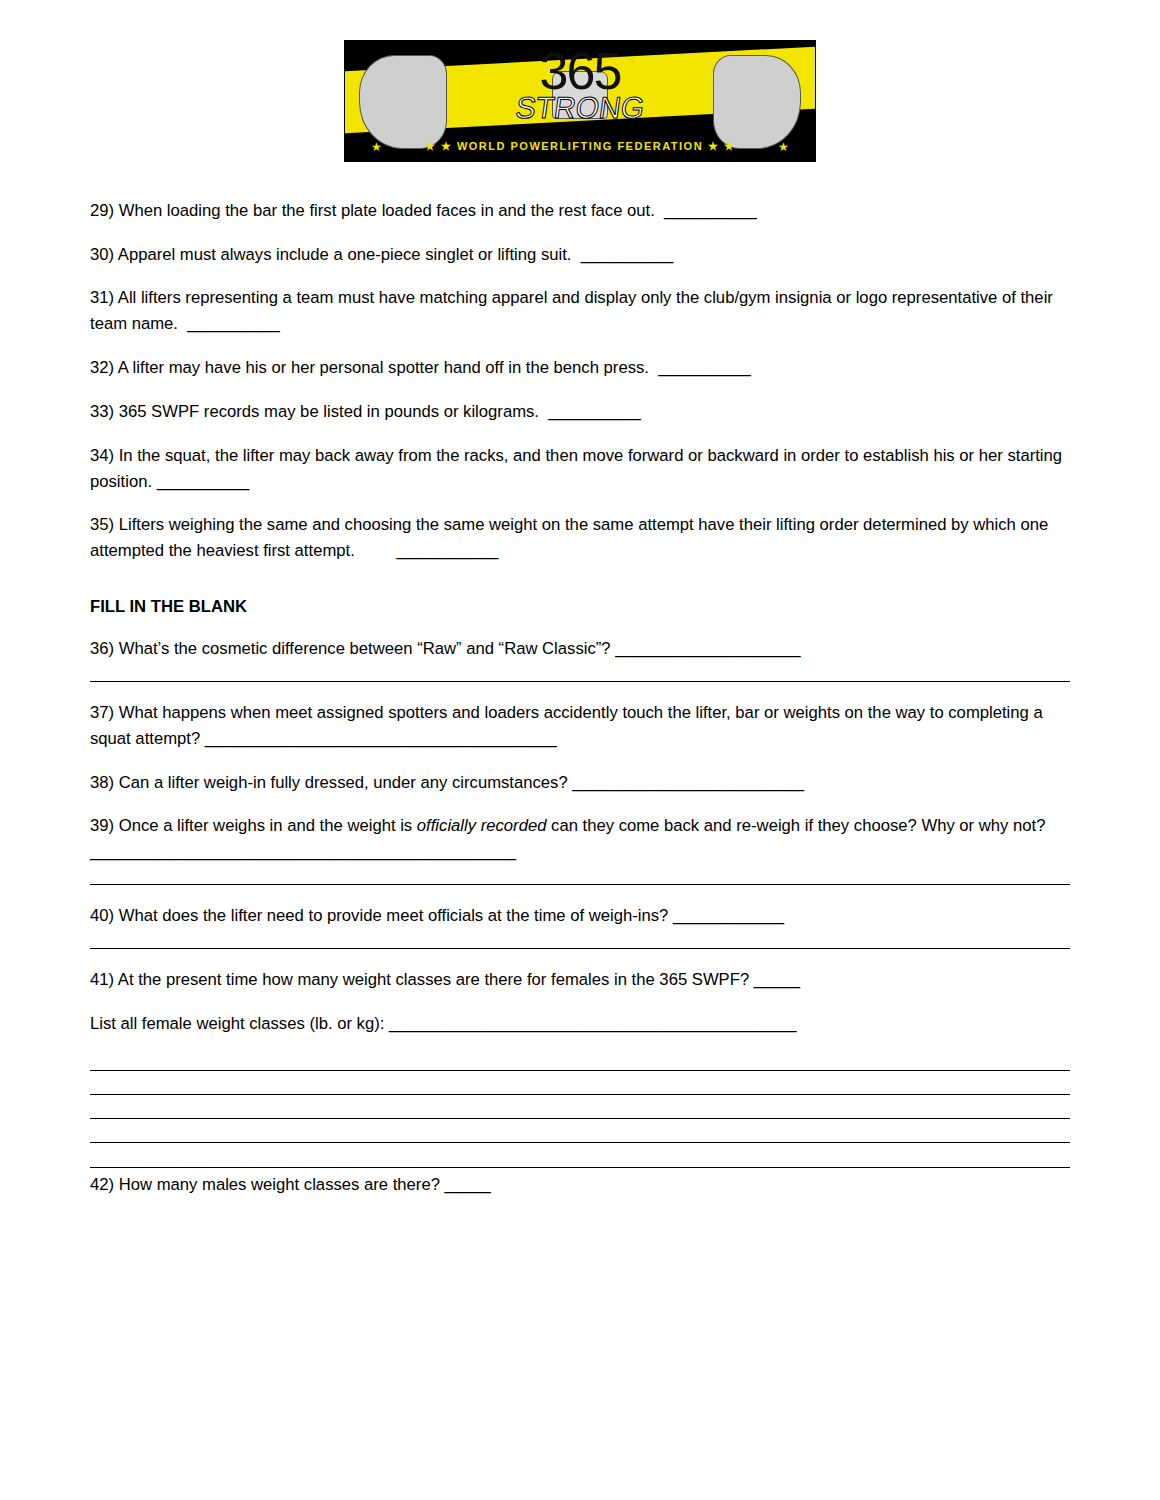365
STRONG
★
★ ★ WORLD POWERLIFTING FEDERATION ★ ★
★
29) When loading the bar the first plate loaded faces in and the rest face out. __________
30) Apparel must always include a one-piece singlet or lifting suit. __________
31) All lifters representing a team must have matching apparel and display only the club/gym insignia or logo representative of their team name. __________
32) A lifter may have his or her personal spotter hand off in the bench press. __________
33) 365 SWPF records may be listed in pounds or kilograms. __________
34) In the squat, the lifter may back away from the racks, and then move forward or backward in order to establish his or her starting position. __________
35) Lifters weighing the same and choosing the same weight on the same attempt have their lifting order determined by which one attempted the heaviest first attempt. ___________
FILL IN THE BLANK
36) What’s the cosmetic difference between “Raw” and “Raw Classic”? ____________________
37) What happens when meet assigned spotters and loaders accidently touch the lifter, bar or weights on the way to completing a squat attempt? ______________________________________
38) Can a lifter weigh-in fully dressed, under any circumstances? _________________________
39) Once a lifter weighs in and the weight is officially recorded can they come back and re-weigh if they choose? Why or why not? ______________________________________________
40) What does the lifter need to provide meet officials at the time of weigh-ins? ____________
41) At the present time how many weight classes are there for females in the 365 SWPF? _____
List all female weight classes (lb. or kg): ____________________________________________
42) How many males weight classes are there? _____